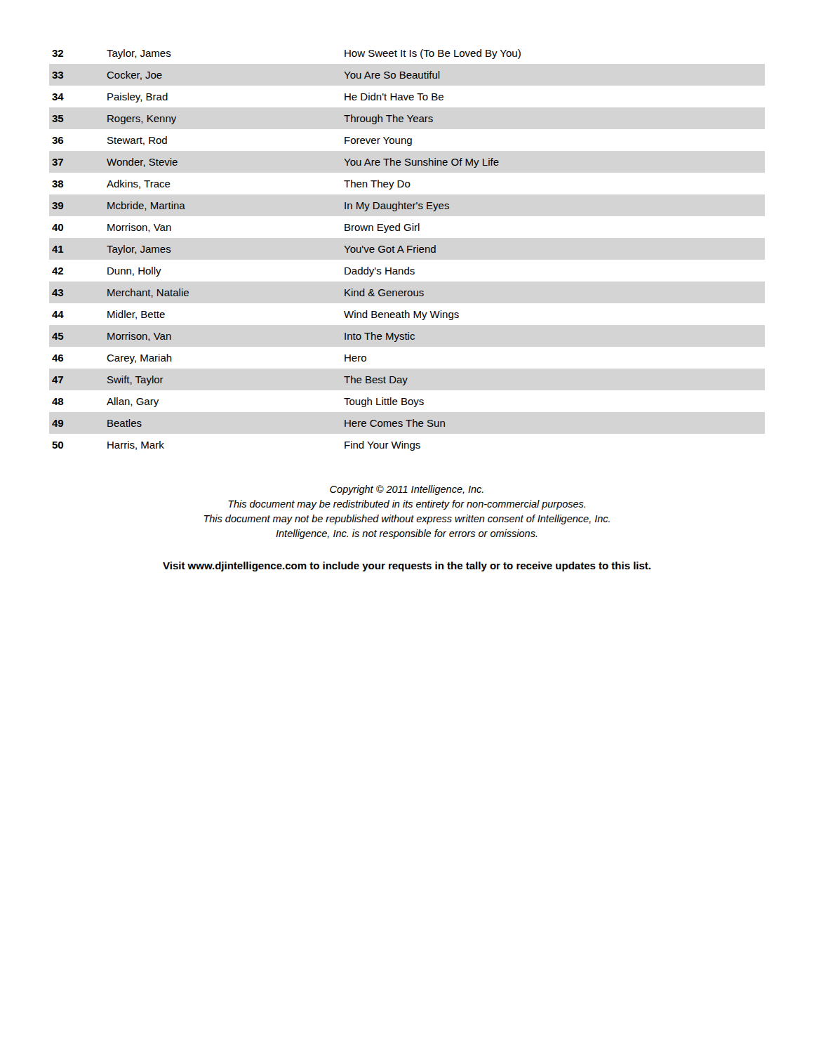| 32 | Taylor, James | How Sweet It Is (To Be Loved By You) |
| 33 | Cocker, Joe | You Are So Beautiful |
| 34 | Paisley, Brad | He Didn't Have To Be |
| 35 | Rogers, Kenny | Through The Years |
| 36 | Stewart, Rod | Forever Young |
| 37 | Wonder, Stevie | You Are The Sunshine Of My Life |
| 38 | Adkins, Trace | Then They Do |
| 39 | Mcbride, Martina | In My Daughter's Eyes |
| 40 | Morrison, Van | Brown Eyed Girl |
| 41 | Taylor, James | You've Got A Friend |
| 42 | Dunn, Holly | Daddy's Hands |
| 43 | Merchant, Natalie | Kind & Generous |
| 44 | Midler, Bette | Wind Beneath My Wings |
| 45 | Morrison, Van | Into The Mystic |
| 46 | Carey, Mariah | Hero |
| 47 | Swift, Taylor | The Best Day |
| 48 | Allan, Gary | Tough Little Boys |
| 49 | Beatles | Here Comes The Sun |
| 50 | Harris, Mark | Find Your Wings |
Copyright © 2011 Intelligence, Inc.
This document may be redistributed in its entirety for non-commercial purposes.
This document may not be republished without express written consent of Intelligence, Inc.
Intelligence, Inc. is not responsible for errors or omissions.
Visit www.djintelligence.com to include your requests in the tally or to receive updates to this list.